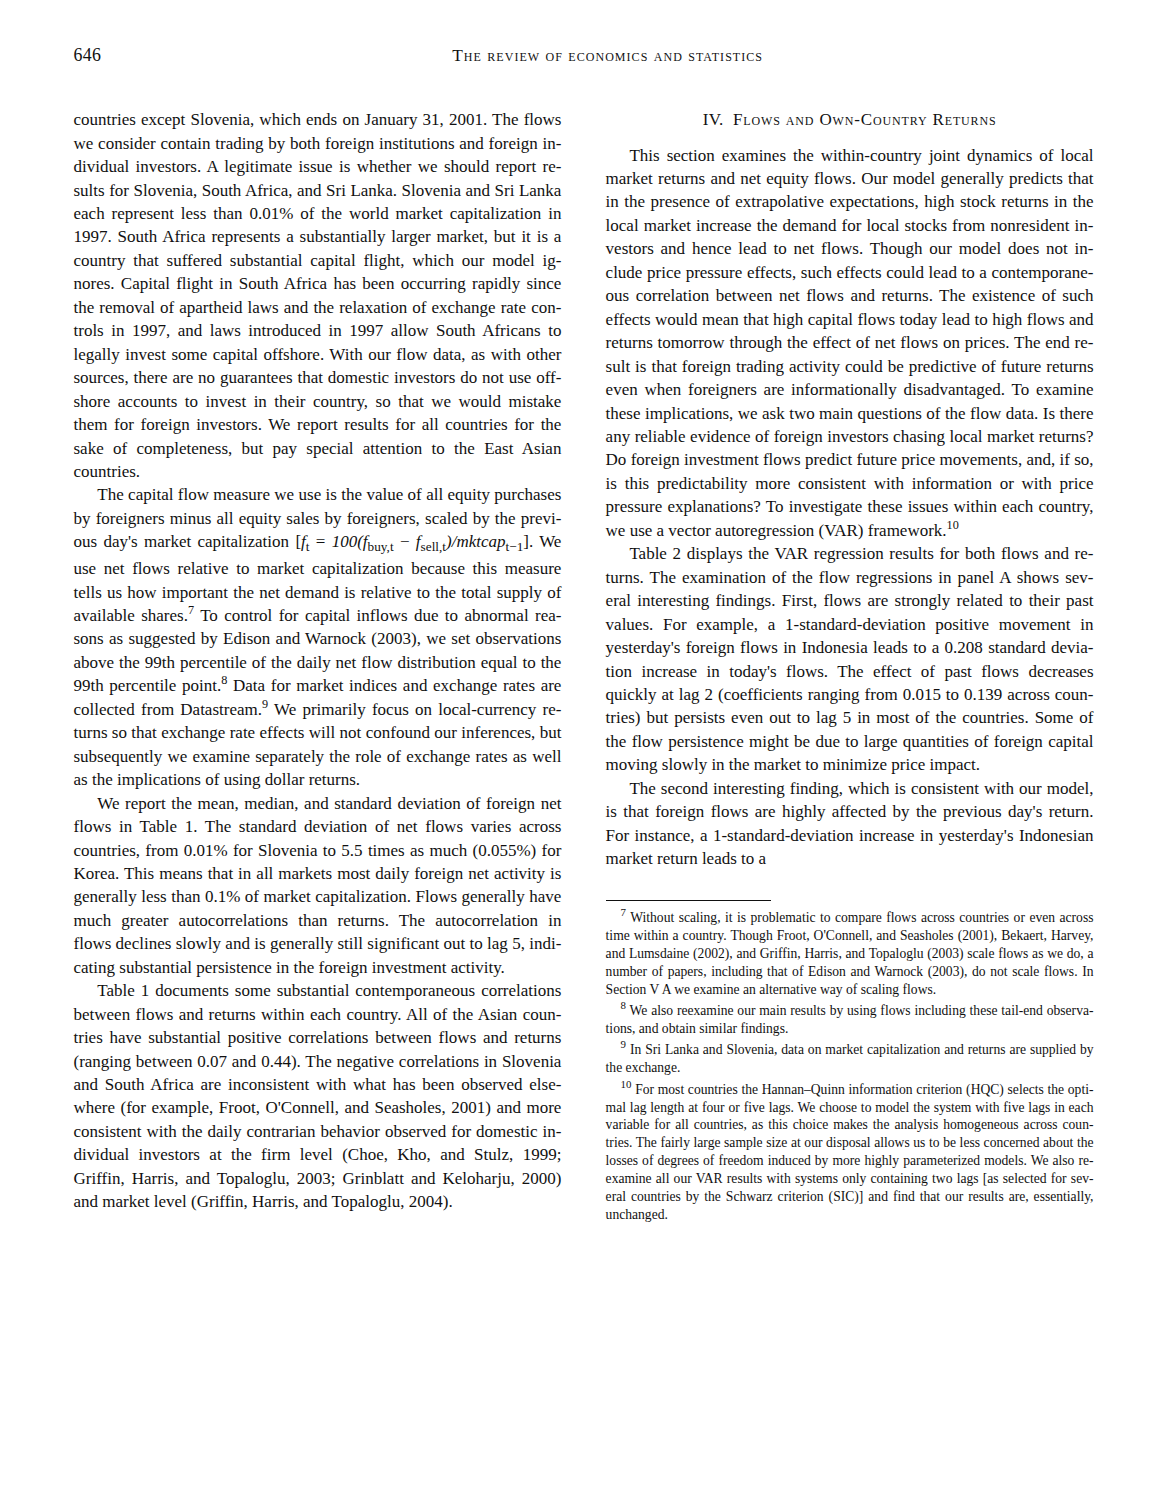646
The Review of Economics and Statistics
countries except Slovenia, which ends on January 31, 2001. The flows we consider contain trading by both foreign institutions and foreign individual investors. A legitimate issue is whether we should report results for Slovenia, South Africa, and Sri Lanka. Slovenia and Sri Lanka each represent less than 0.01% of the world market capitalization in 1997. South Africa represents a substantially larger market, but it is a country that suffered substantial capital flight, which our model ignores. Capital flight in South Africa has been occurring rapidly since the removal of apartheid laws and the relaxation of exchange rate controls in 1997, and laws introduced in 1997 allow South Africans to legally invest some capital offshore. With our flow data, as with other sources, there are no guarantees that domestic investors do not use offshore accounts to invest in their country, so that we would mistake them for foreign investors. We report results for all countries for the sake of completeness, but pay special attention to the East Asian countries.
The capital flow measure we use is the value of all equity purchases by foreigners minus all equity sales by foreigners, scaled by the previous day's market capitalization [ft = 100(fbuy,t − fsell,t)/mktcapt−1]. We use net flows relative to market capitalization because this measure tells us how important the net demand is relative to the total supply of available shares.7 To control for capital inflows due to abnormal reasons as suggested by Edison and Warnock (2003), we set observations above the 99th percentile of the daily net flow distribution equal to the 99th percentile point.8 Data for market indices and exchange rates are collected from Datastream.9 We primarily focus on local-currency returns so that exchange rate effects will not confound our inferences, but subsequently we examine separately the role of exchange rates as well as the implications of using dollar returns.
We report the mean, median, and standard deviation of foreign net flows in Table 1. The standard deviation of net flows varies across countries, from 0.01% for Slovenia to 5.5 times as much (0.055%) for Korea. This means that in all markets most daily foreign net activity is generally less than 0.1% of market capitalization. Flows generally have much greater autocorrelations than returns. The autocorrelation in flows declines slowly and is generally still significant out to lag 5, indicating substantial persistence in the foreign investment activity.
Table 1 documents some substantial contemporaneous correlations between flows and returns within each country. All of the Asian countries have substantial positive corre­lations between flows and returns (ranging between 0.07 and 0.44). The negative correlations in Slovenia and South Africa are inconsistent with what has been observed elsewhere (for example, Froot, O'Connell, and Seasholes, 2001) and more consistent with the daily contrarian behavior observed for domestic individual investors at the firm level (Choe, Kho, and Stulz, 1999; Griffin, Harris, and Topaloglu, 2003; Grinblatt and Keloharju, 2000) and market level (Griffin, Harris, and Topaloglu, 2004).
IV. Flows and Own-Country Returns
This section examines the within-country joint dynamics of local market returns and net equity flows. Our model generally predicts that in the presence of extrapolative expectations, high stock returns in the local market increase the demand for local stocks from nonresident investors and hence lead to net flows. Though our model does not include price pressure effects, such effects could lead to a contemporaneous correlation between net flows and returns. The existence of such effects would mean that high capital flows today lead to high flows and returns tomorrow through the effect of net flows on prices. The end result is that foreign trading activity could be predictive of future returns even when foreigners are informationally disadvantaged. To examine these implications, we ask two main questions of the flow data. Is there any reliable evidence of foreign investors chasing local market returns? Do foreign investment flows predict future price movements, and, if so, is this predictability more consistent with information or with price pressure explanations? To investigate these issues within each country, we use a vector autoregression (VAR) framework.10
Table 2 displays the VAR regression results for both flows and returns. The examination of the flow regressions in panel A shows several interesting findings. First, flows are strongly related to their past values. For example, a 1-standard-deviation positive movement in yesterday's foreign flows in Indonesia leads to a 0.208 standard deviation increase in today's flows. The effect of past flows decreases quickly at lag 2 (coefficients ranging from 0.015 to 0.139 across countries) but persists even out to lag 5 in most of the countries. Some of the flow persistence might be due to large quantities of foreign capital moving slowly in the market to minimize price impact.
The second interesting finding, which is consistent with our model, is that foreign flows are highly affected by the previous day's return. For instance, a 1-standard-deviation increase in yesterday's Indonesian market return leads to a
7 Without scaling, it is problematic to compare flows across countries or even across time within a country. Though Froot, O'Connell, and Seasholes (2001), Bekaert, Harvey, and Lumsdaine (2002), and Griffin, Harris, and Topaloglu (2003) scale flows as we do, a number of papers, including that of Edison and Warnock (2003), do not scale flows. In Section V A we examine an alternative way of scaling flows.
8 We also reexamine our main results by using flows including these tail-end observations, and obtain similar findings.
9 In Sri Lanka and Slovenia, data on market capitalization and returns are supplied by the exchange.
10 For most countries the Hannan–Quinn information criterion (HQC) selects the optimal lag length at four or five lags. We choose to model the system with five lags in each variable for all countries, as this choice makes the analysis homogeneous across countries. The fairly large sample size at our disposal allows us to be less concerned about the losses of degrees of freedom induced by more highly parameterized models. We also reexamine all our VAR results with systems only containing two lags [as selected for several countries by the Schwarz criterion (SIC)] and find that our results are, essentially, unchanged.